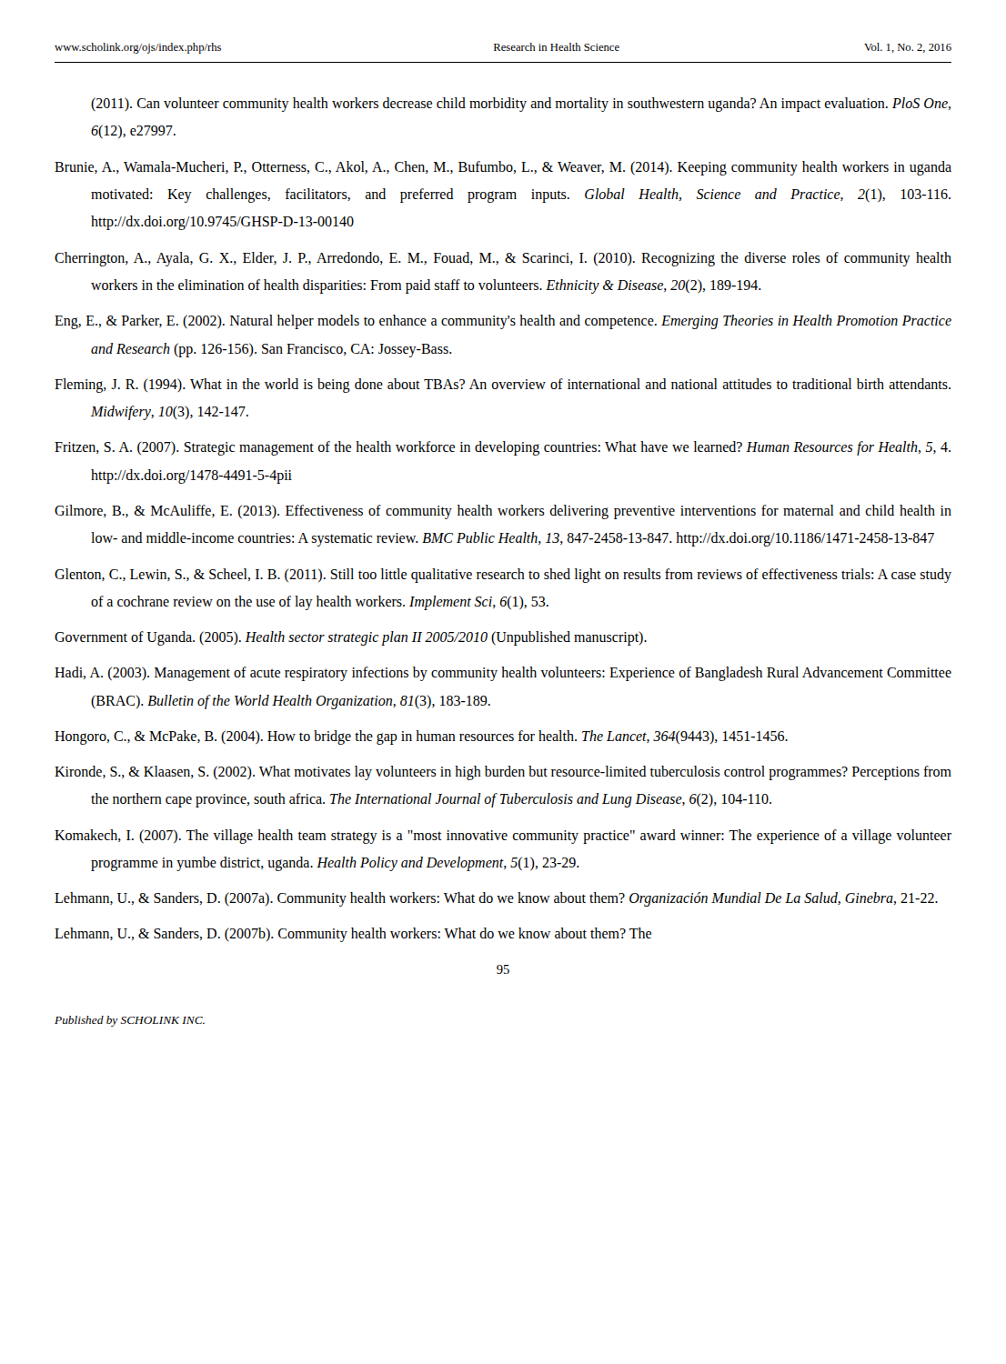www.scholink.org/ojs/index.php/rhs
Research in Health Science
Vol. 1, No. 2, 2016
(2011). Can volunteer community health workers decrease child morbidity and mortality in southwestern uganda? An impact evaluation. PloS One, 6(12), e27997.
Brunie, A., Wamala-Mucheri, P., Otterness, C., Akol, A., Chen, M., Bufumbo, L., & Weaver, M. (2014). Keeping community health workers in uganda motivated: Key challenges, facilitators, and preferred program inputs. Global Health, Science and Practice, 2(1), 103-116. http://dx.doi.org/10.9745/GHSP-D-13-00140
Cherrington, A., Ayala, G. X., Elder, J. P., Arredondo, E. M., Fouad, M., & Scarinci, I. (2010). Recognizing the diverse roles of community health workers in the elimination of health disparities: From paid staff to volunteers. Ethnicity & Disease, 20(2), 189-194.
Eng, E., & Parker, E. (2002). Natural helper models to enhance a community's health and competence. Emerging Theories in Health Promotion Practice and Research (pp. 126-156). San Francisco, CA: Jossey-Bass.
Fleming, J. R. (1994). What in the world is being done about TBAs? An overview of international and national attitudes to traditional birth attendants. Midwifery, 10(3), 142-147.
Fritzen, S. A. (2007). Strategic management of the health workforce in developing countries: What have we learned? Human Resources for Health, 5, 4. http://dx.doi.org/1478-4491-5-4pii
Gilmore, B., & McAuliffe, E. (2013). Effectiveness of community health workers delivering preventive interventions for maternal and child health in low- and middle-income countries: A systematic review. BMC Public Health, 13, 847-2458-13-847. http://dx.doi.org/10.1186/1471-2458-13-847
Glenton, C., Lewin, S., & Scheel, I. B. (2011). Still too little qualitative research to shed light on results from reviews of effectiveness trials: A case study of a cochrane review on the use of lay health workers. Implement Sci, 6(1), 53.
Government of Uganda. (2005). Health sector strategic plan II 2005/2010 (Unpublished manuscript).
Hadi, A. (2003). Management of acute respiratory infections by community health volunteers: Experience of Bangladesh Rural Advancement Committee (BRAC). Bulletin of the World Health Organization, 81(3), 183-189.
Hongoro, C., & McPake, B. (2004). How to bridge the gap in human resources for health. The Lancet, 364(9443), 1451-1456.
Kironde, S., & Klaasen, S. (2002). What motivates lay volunteers in high burden but resource-limited tuberculosis control programmes? Perceptions from the northern cape province, south africa. The International Journal of Tuberculosis and Lung Disease, 6(2), 104-110.
Komakech, I. (2007). The village health team strategy is a "most innovative community practice" award winner: The experience of a village volunteer programme in yumbe district, uganda. Health Policy and Development, 5(1), 23-29.
Lehmann, U., & Sanders, D. (2007a). Community health workers: What do we know about them? Organización Mundial De La Salud, Ginebra, 21-22.
Lehmann, U., & Sanders, D. (2007b). Community health workers: What do we know about them? The
95
Published by SCHOLINK INC.